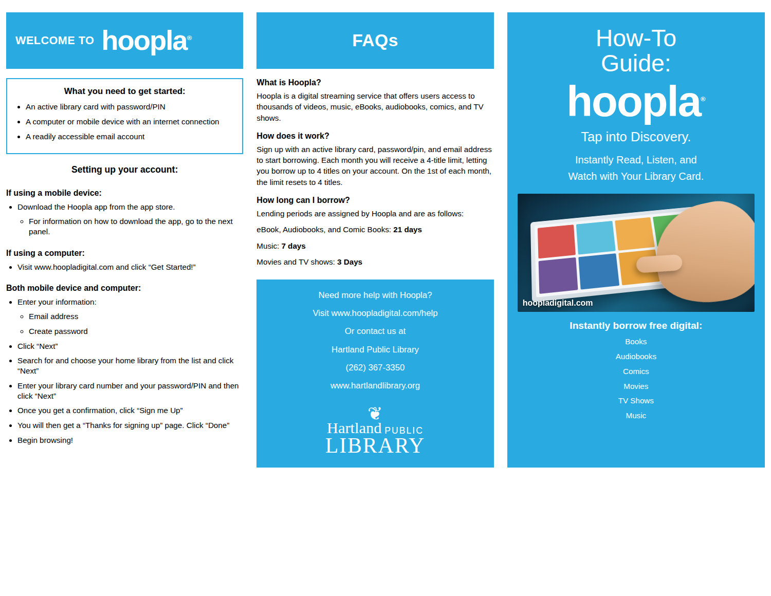WELCOME TO hoopla®
What you need to get started:
An active library card with password/PIN
A computer or mobile device with an internet connection
A readily accessible email account
Setting up your account:
If using a mobile device:
Download the Hoopla app from the app store.
For information on how to download the app, go to the next panel.
If using a computer:
Visit www.hoopladigital.com and click “Get Started!”
Both mobile device and computer:
Enter your information:
Email address
Create password
Click “Next”
Search for and choose your home library from the list and click “Next”
Enter your library card number and your password/PIN and then click “Next”
Once you get a confirmation, click “Sign me Up”
You will then get a “Thanks for signing up” page. Click “Done”
Begin browsing!
FAQs
What is Hoopla?
Hoopla is a digital streaming service that offers users access to thousands of videos, music, eBooks, audiobooks, comics, and TV shows.
How does it work?
Sign up with an active library card, password/pin, and email address to start borrowing. Each month you will receive a 4-title limit, letting you borrow up to 4 titles on your account. On the 1st of each month, the limit resets to 4 titles.
How long can I borrow?
Lending periods are assigned by Hoopla and are as follows:
eBook, Audiobooks, and Comic Books: 21 days
Music: 7 days
Movies and TV shows: 3 Days
Need more help with Hoopla?
Visit www.hoopladigital.com/help
Or contact us at
Hartland Public Library
(262) 367-3350
www.hartlandlibrary.org
❦ Hartland PUBLIC LIBRARY
How-To
Guide:
hoopla®
Tap into Discovery.
Instantly Read, Listen, and
Watch with Your Library Card.
hoopladigital.com
Instantly borrow free digital:
Books
Audiobooks
Comics
Movies
TV Shows
Music